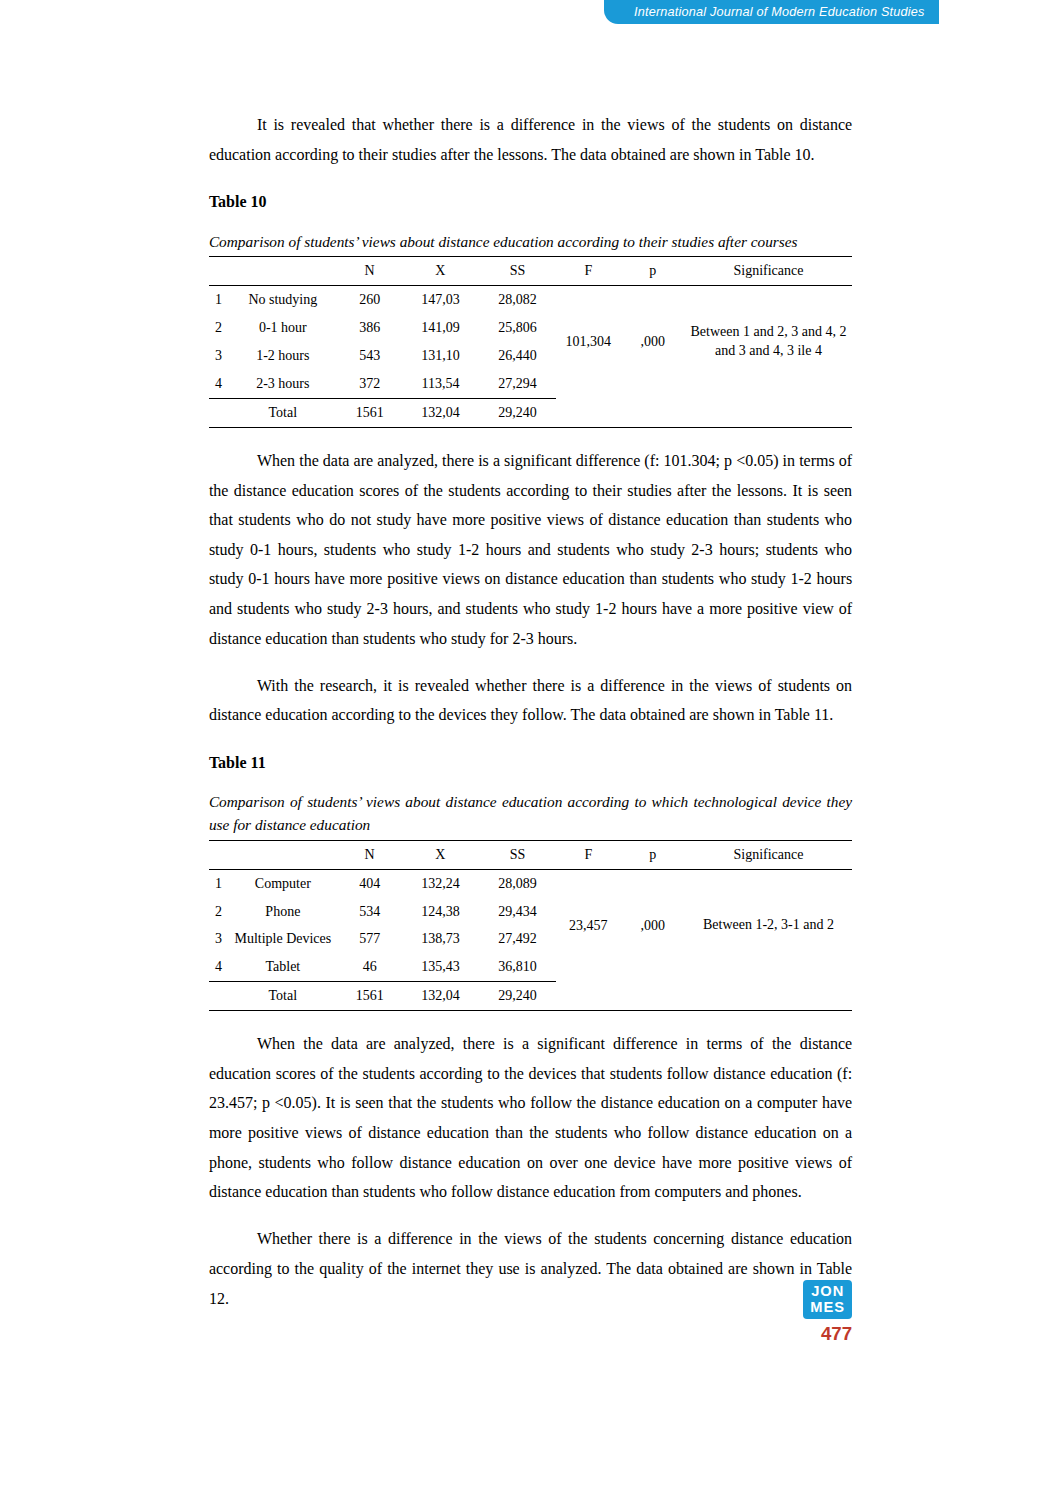International Journal of Modern Education Studies
It is revealed that whether there is a difference in the views of the students on distance education according to their studies after the lessons. The data obtained are shown in Table 10.
Table 10
Comparison of students’ views about distance education according to their studies after courses
| | | N | X | SS | F | p | Significance |
| --- | --- | --- | --- | --- | --- | --- | --- |
| 1 | No studying | 260 | 147,03 | 28,082 | 101,304 | ,000 | Between 1 and 2, 3 and 4, 2 and 3 and 4, 3 ile 4 |
| 2 | 0-1 hour | 386 | 141,09 | 25,806 |
| 3 | 1-2 hours | 543 | 131,10 | 26,440 |
| 4 | 2-3 hours | 372 | 113,54 | 27,294 |
| | Total | 1561 | 132,04 | 29,240 | | | |
When the data are analyzed, there is a significant difference (f: 101.304; p <0.05) in terms of the distance education scores of the students according to their studies after the lessons. It is seen that students who do not study have more positive views of distance education than students who study 0-1 hours, students who study 1-2 hours and students who study 2-3 hours; students who study 0-1 hours have more positive views on distance education than students who study 1-2 hours and students who study 2-3 hours, and students who study 1-2 hours have a more positive view of distance education than students who study for 2-3 hours.
With the research, it is revealed whether there is a difference in the views of students on distance education according to the devices they follow. The data obtained are shown in Table 11.
Table 11
Comparison of students’ views about distance education according to which technological device they use for distance education
| | | N | X | SS | F | p | Significance |
| --- | --- | --- | --- | --- | --- | --- | --- |
| 1 | Computer | 404 | 132,24 | 28,089 | 23,457 | ,000 | Between 1-2, 3-1 and 2 |
| 2 | Phone | 534 | 124,38 | 29,434 |
| 3 | Multiple Devices | 577 | 138,73 | 27,492 |
| 4 | Tablet | 46 | 135,43 | 36,810 |
| | Total | 1561 | 132,04 | 29,240 | | | |
When the data are analyzed, there is a significant difference in terms of the distance education scores of the students according to the devices that students follow distance education (f: 23.457; p <0.05). It is seen that the students who follow the distance education on a computer have more positive views of distance education than the students who follow distance education on a phone, students who follow distance education on over one device have more positive views of distance education than students who follow distance education from computers and phones.
Whether there is a difference in the views of the students concerning distance education according to the quality of the internet they use is analyzed. The data obtained are shown in Table 12.
JON
MES
477